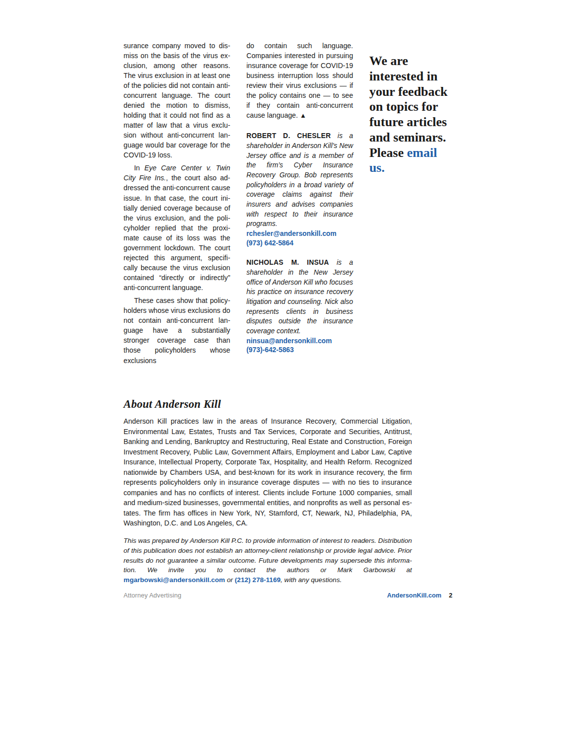surance company moved to dismiss on the basis of the virus exclusion, among other reasons. The virus exclusion in at least one of the policies did not contain anti-concurrent language. The court denied the motion to dismiss, holding that it could not find as a matter of law that a virus exclusion without anti-concurrent language would bar coverage for the COVID-19 loss.
In Eye Care Center v. Twin City Fire Ins., the court also addressed the anti-concurrent cause issue. In that case, the court initially denied coverage because of the virus exclusion, and the policyholder replied that the proximate cause of its loss was the government lockdown. The court rejected this argument, specifically because the virus exclusion contained “directly or indirectly” anti-concurrent language.
These cases show that policyholders whose virus exclusions do not contain anti-concurrent language have a substantially stronger coverage case than those policyholders whose exclusions
do contain such language. Companies interested in pursuing insurance coverage for COVID-19 business interruption loss should review their virus exclusions — if the policy contains one — to see if they contain anti-concurrent cause language. ▲
ROBERT D. CHESLER is a shareholder in Anderson Kill’s New Jersey office and is a member of the firm’s Cyber Insurance Recovery Group. Bob represents policyholders in a broad variety of coverage claims against their insurers and advises companies with respect to their insurance programs. rchesler@andersonkill.com (973) 642-5864
NICHOLAS M. INSUA is a shareholder in the New Jersey office of Anderson Kill who focuses his practice on insurance recovery litigation and counseling. Nick also represents clients in business disputes outside the insurance coverage context. ninsua@andersonkill.com (973)-642-5863
We are interested in your feedback on topics for future articles and seminars. Please email us.
About Anderson Kill
Anderson Kill practices law in the areas of Insurance Recovery, Commercial Litigation, Environmental Law, Estates, Trusts and Tax Services, Corporate and Securities, Antitrust, Banking and Lending, Bankruptcy and Restructuring, Real Estate and Construction, Foreign Investment Recovery, Public Law, Government Affairs, Employment and Labor Law, Captive Insurance, Intellectual Property, Corporate Tax, Hospitality, and Health Reform. Recognized nationwide by Chambers USA, and best-known for its work in insurance recovery, the firm represents policyholders only in insurance coverage disputes — with no ties to insurance companies and has no conflicts of interest. Clients include Fortune 1000 companies, small and medium-sized businesses, governmental entities, and nonprofits as well as personal estates. The firm has offices in New York, NY, Stamford, CT, Newark, NJ, Philadelphia, PA, Washington, D.C. and Los Angeles, CA.
This was prepared by Anderson Kill P.C. to provide information of interest to readers. Distribution of this publication does not establish an attorney-client relationship or provide legal advice. Prior results do not guarantee a similar outcome. Future developments may supersede this information. We invite you to contact the authors or Mark Garbowski at mgarbowski@andersonkill.com or (212) 278-1169, with any questions.
Attorney Advertising
AndersonKill.com 2